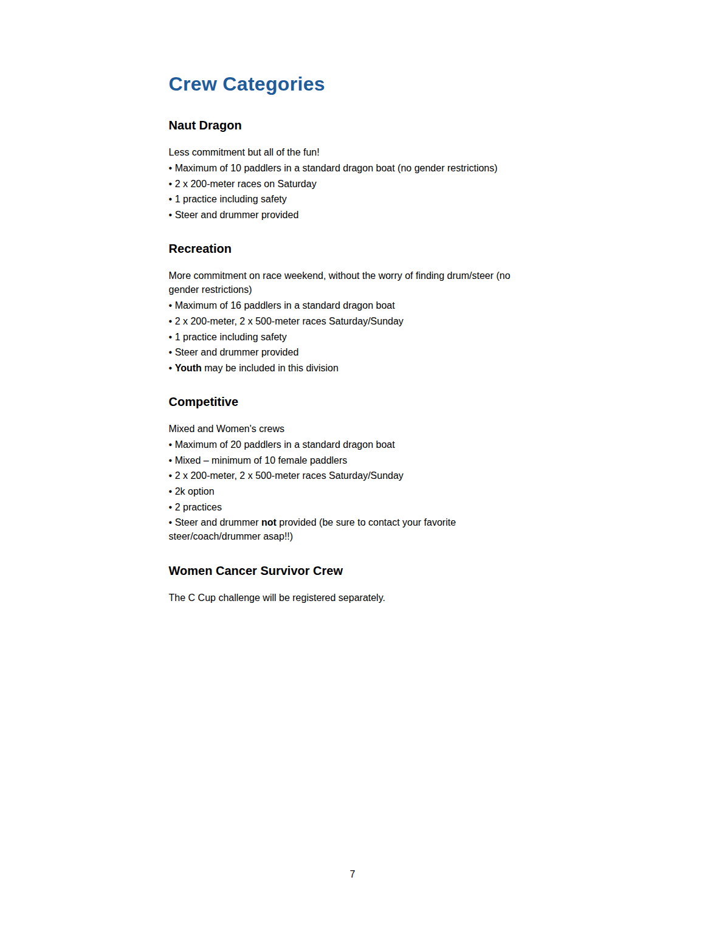Crew Categories
Naut Dragon
Less commitment but all of the fun!
• Maximum of 10 paddlers in a standard dragon boat (no gender restrictions)
• 2 x 200-meter races on Saturday
• 1 practice including safety
• Steer and drummer provided
Recreation
More commitment on race weekend, without the worry of finding drum/steer (no gender restrictions)
• Maximum of 16 paddlers in a standard dragon boat
• 2 x 200-meter, 2 x 500-meter races Saturday/Sunday
• 1 practice including safety
• Steer and drummer provided
• Youth may be included in this division
Competitive
Mixed and Women's crews
• Maximum of 20 paddlers in a standard dragon boat
• Mixed – minimum of 10 female paddlers
• 2 x 200-meter, 2 x 500-meter races Saturday/Sunday
• 2k option
• 2 practices
• Steer and drummer not provided (be sure to contact your favorite steer/coach/drummer asap!!)
Women Cancer Survivor Crew
The C Cup challenge will be registered separately.
7